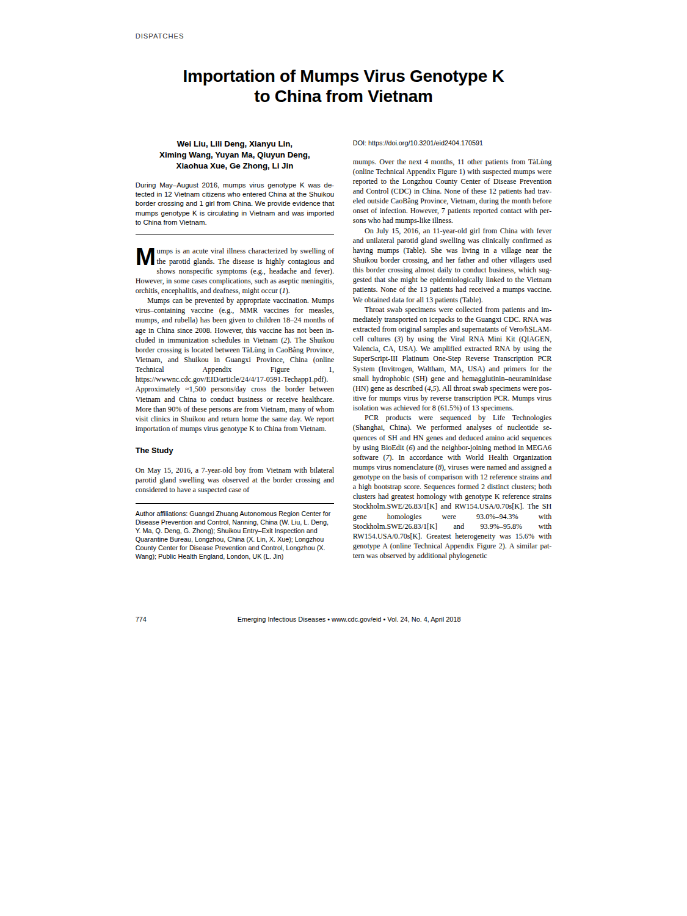DISPATCHES
Importation of Mumps Virus Genotype K
to China from Vietnam
Wei Liu, Lili Deng, Xianyu Lin,
Ximing Wang, Yuyan Ma, Qiuyun Deng,
Xiaohua Xue, Ge Zhong, Li Jin
During May–August 2016, mumps virus genotype K was detected in 12 Vietnam citizens who entered China at the Shuikou border crossing and 1 girl from China. We provide evidence that mumps genotype K is circulating in Vietnam and was imported to China from Vietnam.
Mumps is an acute viral illness characterized by swelling of the parotid glands. The disease is highly contagious and shows nonspecific symptoms (e.g., headache and fever). However, in some cases complications, such as aseptic meningitis, orchitis, encephalitis, and deafness, might occur (1).
Mumps can be prevented by appropriate vaccination. Mumps virus–containing vaccine (e.g., MMR vaccines for measles, mumps, and rubella) has been given to children 18–24 months of age in China since 2008. However, this vaccine has not been included in immunization schedules in Vietnam (2). The Shuikou border crossing is located between TàLùng in CaoBằng Province, Vietnam, and Shuikou in Guangxi Province, China (online Technical Appendix Figure 1, https://wwwnc.cdc.gov/EID/article/24/4/17-0591-Techapp1.pdf). Approximately ≈1,500 persons/day cross the border between Vietnam and China to conduct business or receive healthcare. More than 90% of these persons are from Vietnam, many of whom visit clinics in Shuikou and return home the same day. We report importation of mumps virus genotype K to China from Vietnam.
The Study
On May 15, 2016, a 7-year-old boy from Vietnam with bilateral parotid gland swelling was observed at the border crossing and considered to have a suspected case of
Author affiliations: Guangxi Zhuang Autonomous Region Center for Disease Prevention and Control, Nanning, China (W. Liu, L. Deng, Y. Ma, Q. Deng, G. Zhong); Shuikou Entry–Exit Inspection and Quarantine Bureau, Longzhou, China (X. Lin, X. Xue); Longzhou County Center for Disease Prevention and Control, Longzhou (X. Wang); Public Health England, London, UK (L. Jin)
DOI: https://doi.org/10.3201/eid2404.170591
mumps. Over the next 4 months, 11 other patients from TàLùng (online Technical Appendix Figure 1) with suspected mumps were reported to the Longzhou County Center of Disease Prevention and Control (CDC) in China. None of these 12 patients had traveled outside CaoBằng Province, Vietnam, during the month before onset of infection. However, 7 patients reported contact with persons who had mumps-like illness.
On July 15, 2016, an 11-year-old girl from China with fever and unilateral parotid gland swelling was clinically confirmed as having mumps (Table). She was living in a village near the Shuikou border crossing, and her father and other villagers used this border crossing almost daily to conduct business, which suggested that she might be epidemiologically linked to the Vietnam patients. None of the 13 patients had received a mumps vaccine. We obtained data for all 13 patients (Table).
Throat swab specimens were collected from patients and immediately transported on icepacks to the Guangxi CDC. RNA was extracted from original samples and supernatants of Vero/hSLAM-cell cultures (3) by using the Viral RNA Mini Kit (QIAGEN, Valencia, CA, USA). We amplified extracted RNA by using the SuperScript-III Platinum One-Step Reverse Transcription PCR System (Invitrogen, Waltham, MA, USA) and primers for the small hydrophobic (SH) gene and hemagglutinin–neuraminidase (HN) gene as described (4,5). All throat swab specimens were positive for mumps virus by reverse transcription PCR. Mumps virus isolation was achieved for 8 (61.5%) of 13 specimens.
PCR products were sequenced by Life Technologies (Shanghai, China). We performed analyses of nucleotide sequences of SH and HN genes and deduced amino acid sequences by using BioEdit (6) and the neighbor-joining method in MEGA6 software (7). In accordance with World Health Organization mumps virus nomenclature (8), viruses were named and assigned a genotype on the basis of comparison with 12 reference strains and a high bootstrap score. Sequences formed 2 distinct clusters; both clusters had greatest homology with genotype K reference strains Stockholm.SWE/26.83/1[K] and RW154.USA/0.70s[K]. The SH gene homologies were 93.0%–94.3% with Stockholm.SWE/26.83/1[K] and 93.9%–95.8% with RW154.USA/0.70s[K]. Greatest heterogeneity was 15.6% with genotype A (online Technical Appendix Figure 2). A similar pattern was observed by additional phylogenetic
774
Emerging Infectious Diseases • www.cdc.gov/eid • Vol. 24, No. 4, April 2018